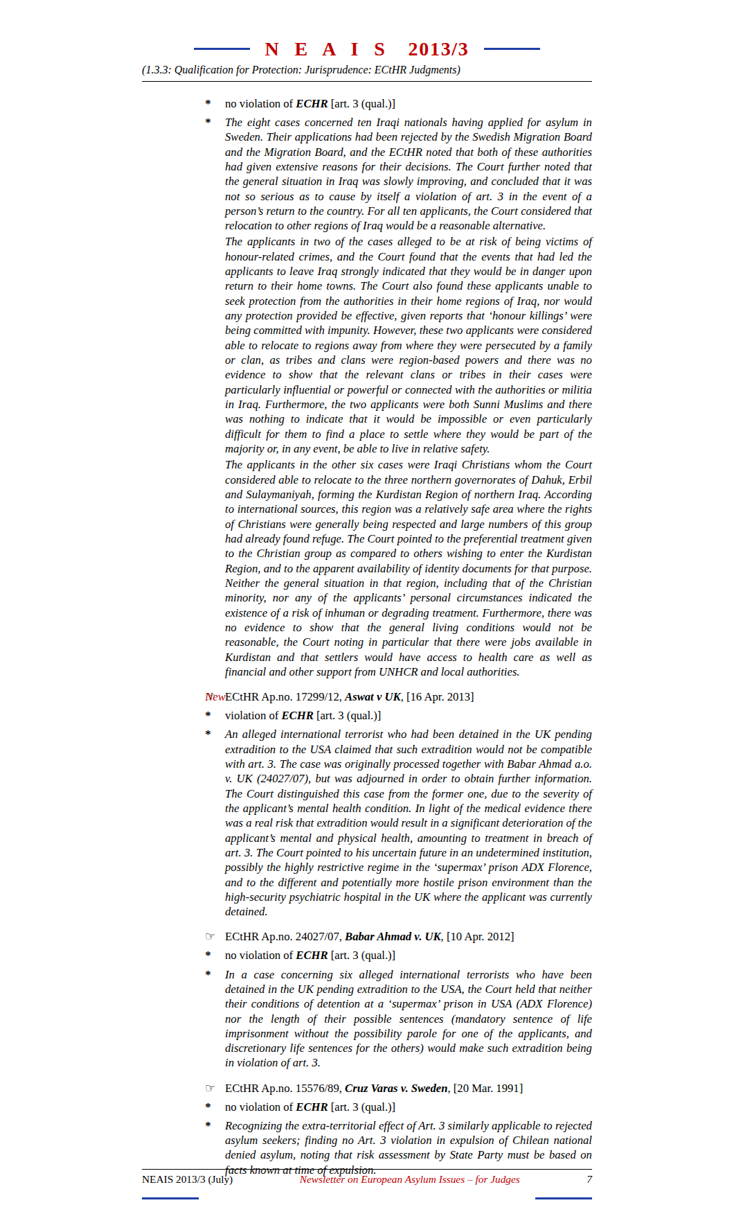N E A I S 2013/3
(1.3.3: Qualification for Protection: Jurisprudence: ECtHR Judgments)
* no violation of ECHR [art. 3 (qual.)]
*
The eight cases concerned ten Iraqi nationals having applied for asylum in Sweden. Their applications had been rejected by the Swedish Migration Board and the Migration Board, and the ECtHR noted that both of these authorities had given extensive reasons for their decisions. The Court further noted that the general situation in Iraq was slowly improving, and concluded that it was not so serious as to cause by itself a violation of art. 3 in the event of a person’s return to the country. For all ten applicants, the Court considered that relocation to other regions of Iraq would be a reasonable alternative.
The applicants in two of the cases alleged to be at risk of being victims of honour-related crimes, and the Court found that the events that had led the applicants to leave Iraq strongly indicated that they would be in danger upon return to their home towns. The Court also found these applicants unable to seek protection from the authorities in their home regions of Iraq, nor would any protection provided be effective, given reports that ‘honour killings’ were being committed with impunity. However, these two applicants were considered able to relocate to regions away from where they were persecuted by a family or clan, as tribes and clans were region-based powers and there was no evidence to show that the relevant clans or tribes in their cases were particularly influential or powerful or connected with the authorities or militia in Iraq. Furthermore, the two applicants were both Sunni Muslims and there was nothing to indicate that it would be impossible or even particularly difficult for them to find a place to settle where they would be part of the majority or, in any event, be able to live in relative safety.
The applicants in the other six cases were Iraqi Christians whom the Court considered able to relocate to the three northern governorates of Dahuk, Erbil and Sulaymaniyah, forming the Kurdistan Region of northern Iraq. According to international sources, this region was a relatively safe area where the rights of Christians were generally being respected and large numbers of this group had already found refuge. The Court pointed to the preferential treatment given to the Christian group as compared to others wishing to enter the Kurdistan Region, and to the apparent availability of identity documents for that purpose. Neither the general situation in that region, including that of the Christian minority, nor any of the applicants’ personal circumstances indicated the existence of a risk of inhuman or degrading treatment. Furthermore, there was no evidence to show that the general living conditions would not be reasonable, the Court noting in particular that there were jobs available in Kurdistan and that settlers would have access to health care as well as financial and other support from UNHCR and local authorities.
New
☞ ECtHR Ap.no. 17299/12, Aswat v UK, [16 Apr. 2013]
* violation of ECHR [art. 3 (qual.)]
*
An alleged international terrorist who had been detained in the UK pending extradition to the USA claimed that such extradition would not be compatible with art. 3. The case was originally processed together with Babar Ahmad a.o. v. UK (24027/07), but was adjourned in order to obtain further information. The Court distinguished this case from the former one, due to the severity of the applicant’s mental health condition. In light of the medical evidence there was a real risk that extradition would result in a significant deterioration of the applicant’s mental and physical health, amounting to treatment in breach of art. 3. The Court pointed to his uncertain future in an undetermined institution, possibly the highly restrictive regime in the ‘supermax’ prison ADX Florence, and to the different and potentially more hostile prison environment than the high-security psychiatric hospital in the UK where the applicant was currently detained.
☞ ECtHR Ap.no. 24027/07, Babar Ahmad v. UK, [10 Apr. 2012]
* no violation of ECHR [art. 3 (qual.)]
*
In a case concerning six alleged international terrorists who have been detained in the UK pending extradition to the USA, the Court held that neither their conditions of detention at a ‘supermax’ prison in USA (ADX Florence) nor the length of their possible sentences (mandatory sentence of life imprisonment without the possibility parole for one of the applicants, and discretionary life sentences for the others) would make such extradition being in violation of art. 3.
☞ ECtHR Ap.no. 15576/89, Cruz Varas v. Sweden, [20 Mar. 1991]
* no violation of ECHR [art. 3 (qual.)]
*
Recognizing the extra-territorial effect of Art. 3 similarly applicable to rejected asylum seekers; finding no Art. 3 violation in expulsion of Chilean national denied asylum, noting that risk assessment by State Party must be based on facts known at time of expulsion.
NEAIS 2013/3 (July)
Newsletter on European Asylum Issues – for Judges
7